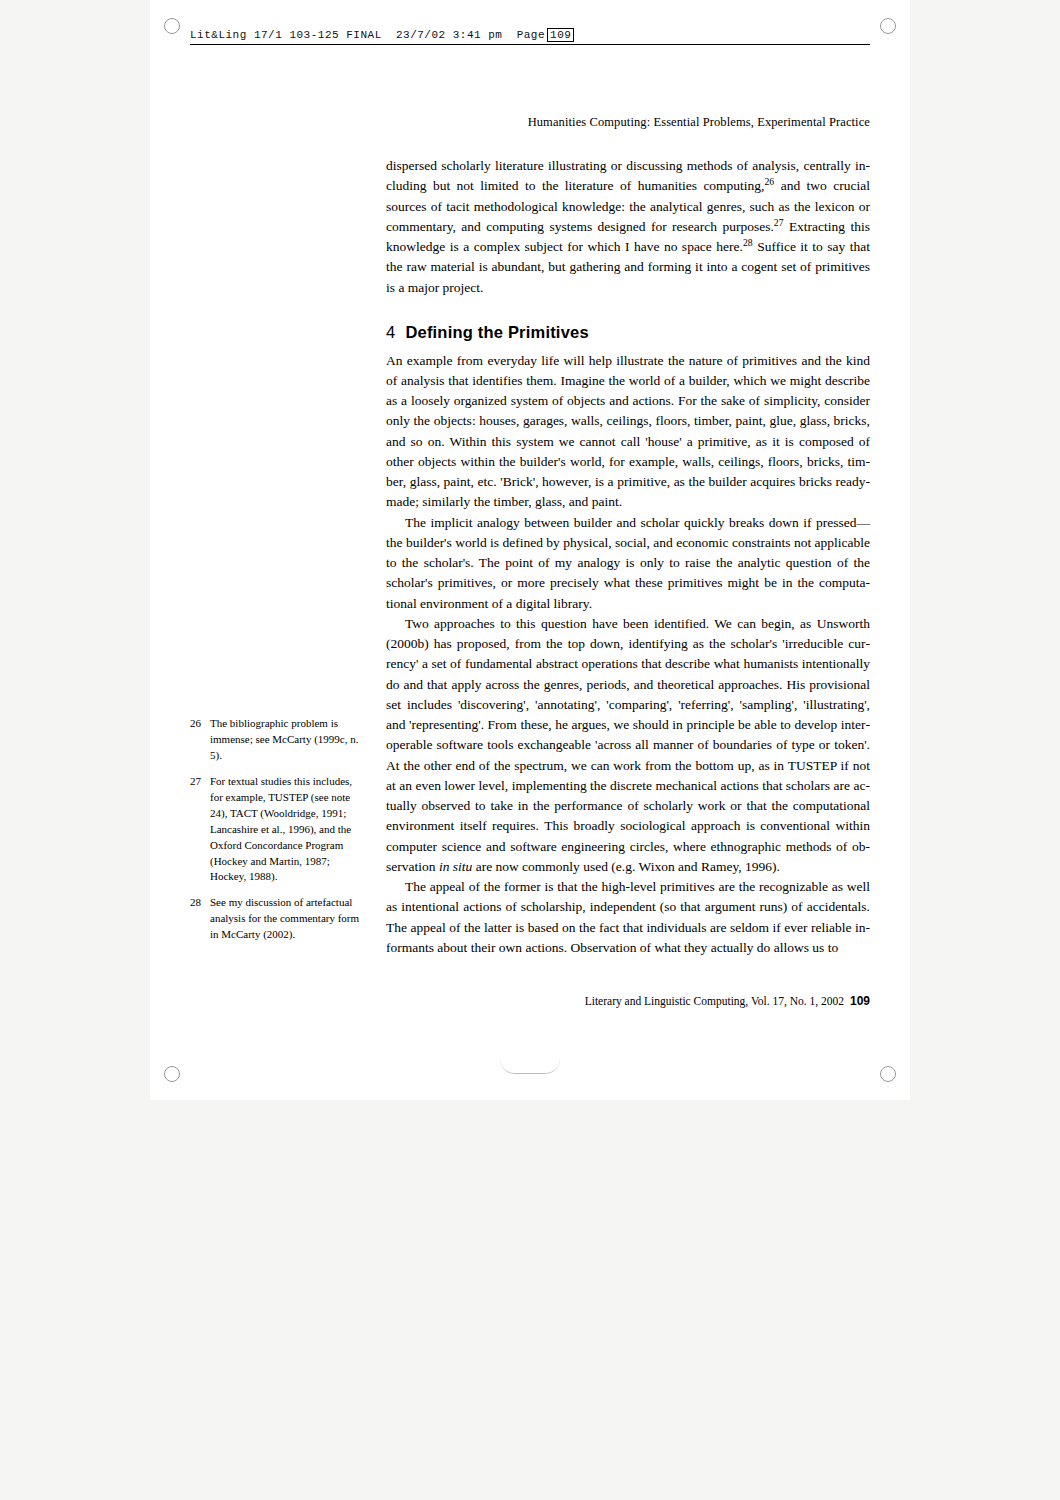Lit&Ling 17/1 103-125 FINAL 23/7/02 3:41 pm Page109
Humanities Computing: Essential Problems, Experimental Practice
26 The bibliographic problem is immense; see McCarty (1999c, n. 5).
27 For textual studies this includes, for example, TUSTEP (see note 24), TACT (Wooldridge, 1991; Lancashire et al., 1996), and the Oxford Concordance Program (Hockey and Martin, 1987; Hockey, 1988).
28 See my discussion of artefactual analysis for the commentary form in McCarty (2002).
dispersed scholarly literature illustrating or discussing methods of analysis, centrally including but not limited to the literature of humanities computing,26 and two crucial sources of tacit methodological knowledge: the analytical genres, such as the lexicon or commentary, and computing systems designed for research purposes.27 Extracting this knowledge is a complex subject for which I have no space here.28 Suffice it to say that the raw material is abundant, but gathering and forming it into a cogent set of primitives is a major project.
4 Defining the Primitives
An example from everyday life will help illustrate the nature of primitives and the kind of analysis that identifies them. Imagine the world of a builder, which we might describe as a loosely organized system of objects and actions. For the sake of simplicity, consider only the objects: houses, garages, walls, ceilings, floors, timber, paint, glue, glass, bricks, and so on. Within this system we cannot call 'house' a primitive, as it is composed of other objects within the builder's world, for example, walls, ceilings, floors, bricks, timber, glass, paint, etc. 'Brick', however, is a primitive, as the builder acquires bricks ready-made; similarly the timber, glass, and paint.
The implicit analogy between builder and scholar quickly breaks down if pressed—the builder's world is defined by physical, social, and economic constraints not applicable to the scholar's. The point of my analogy is only to raise the analytic question of the scholar's primitives, or more precisely what these primitives might be in the computational environment of a digital library.
Two approaches to this question have been identified. We can begin, as Unsworth (2000b) has proposed, from the top down, identifying as the scholar's 'irreducible currency' a set of fundamental abstract operations that describe what humanists intentionally do and that apply across the genres, periods, and theoretical approaches. His provisional set includes 'discovering', 'annotating', 'comparing', 'referring', 'sampling', 'illustrating', and 'representing'. From these, he argues, we should in principle be able to develop interoperable software tools exchangeable 'across all manner of boundaries of type or token'. At the other end of the spectrum, we can work from the bottom up, as in TUSTEP if not at an even lower level, implementing the discrete mechanical actions that scholars are actually observed to take in the performance of scholarly work or that the computational environment itself requires. This broadly sociological approach is conventional within computer science and software engineering circles, where ethnographic methods of observation in situ are now commonly used (e.g. Wixon and Ramey, 1996).
The appeal of the former is that the high-level primitives are the recognizable as well as intentional actions of scholarship, independent (so that argument runs) of accidentals. The appeal of the latter is based on the fact that individuals are seldom if ever reliable informants about their own actions. Observation of what they actually do allows us to
Literary and Linguistic Computing, Vol. 17, No. 1, 2002109